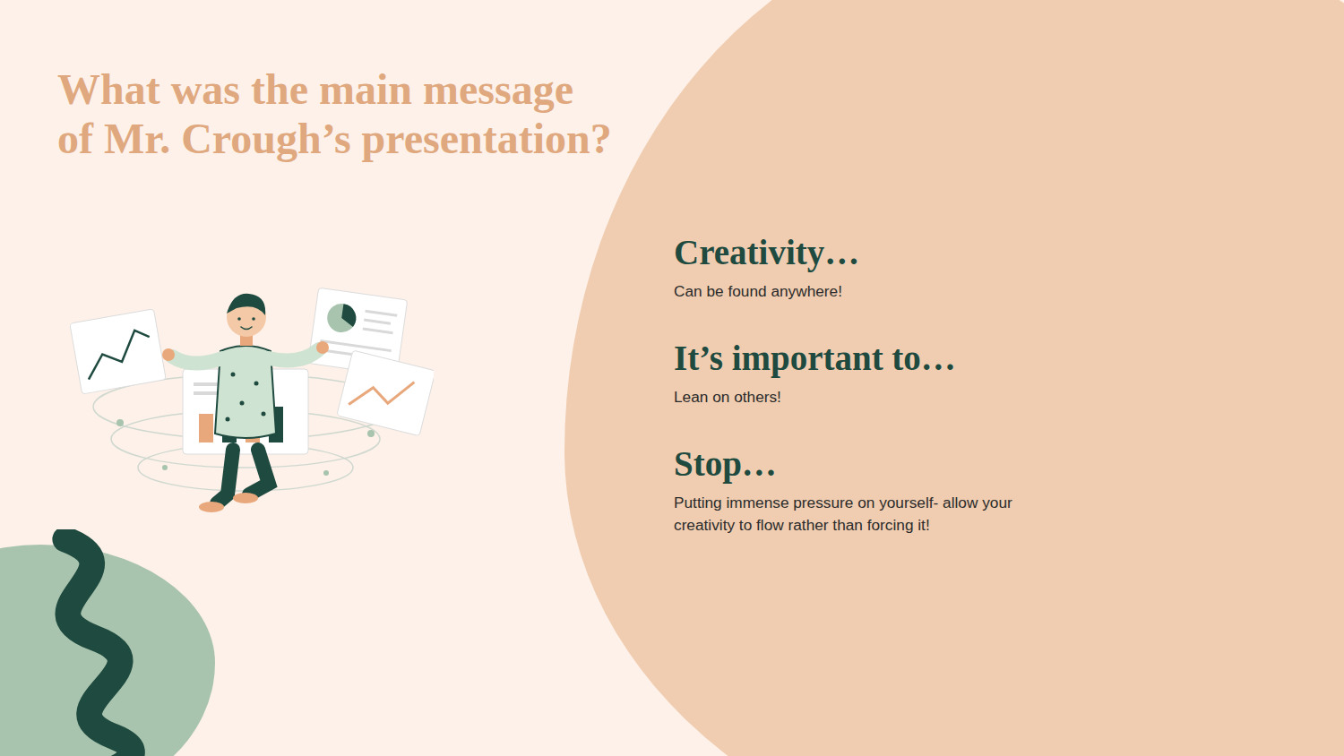What was the main message of Mr. Crough’s presentation?
Creativity…
Can be found anywhere!
It’s important to…
Lean on others!
Stop…
Putting immense pressure on yourself- allow your creativity to flow rather than forcing it!